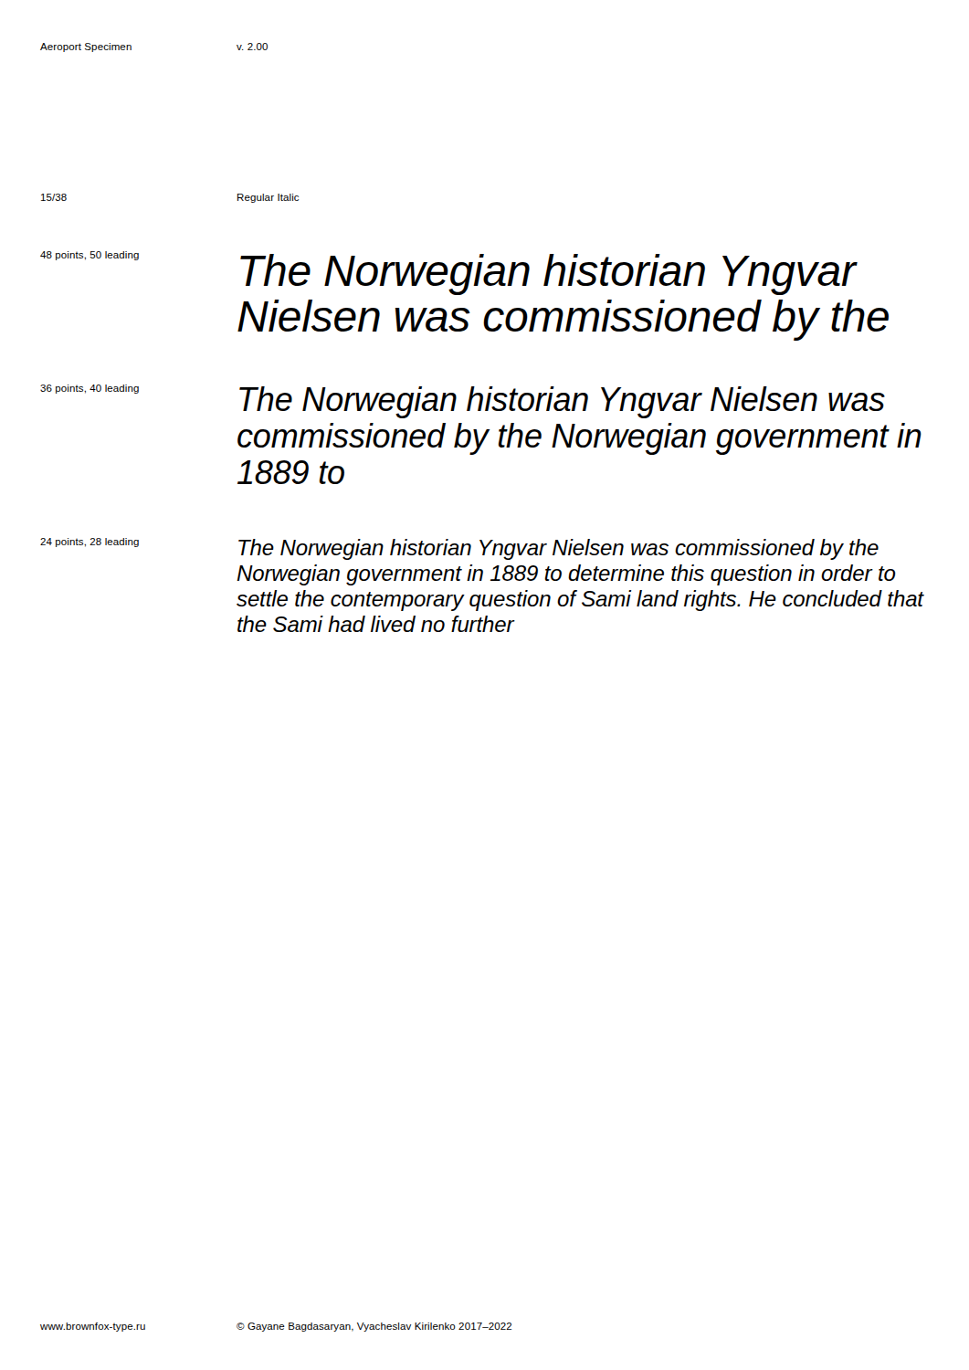Aeroport Specimen
v. 2.00
15/38
Regular Italic
48 points, 50 leading
The Norwegian historian Yngvar Nielsen was com­missioned by the
36 points, 40 leading
The Norwegian histo­rian Yngvar Nielsen was commissioned by the Norwegian government in 1889 to
24 points, 28 leading
The Norwegian historian Yngvar Nielsen was commissioned by the Norwegian government in 1889 to determine this question in order to settle the contemporary question of Sami land rights. He concluded that the Sami had lived no further
www.brownfox-type.ru
© Gayane Bagdasaryan, Vyacheslav Kirilenko 2017–2022